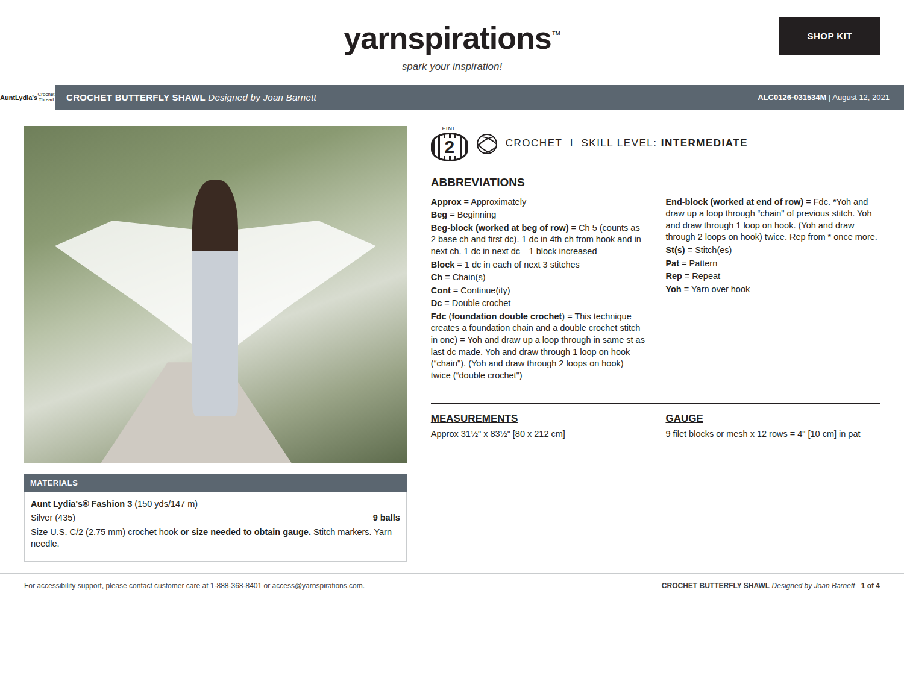yarnspirations™
spark your inspiration!
SHOP KIT
Aunt Lydia's Crochet Thread
CROCHET BUTTERFLY SHAWL Designed by Joan Barnett
ALC0126-031534M | August 12, 2021
MATERIALS
Aunt Lydia's® Fashion 3 (150 yds/147 m)
Silver (435) 9 balls
Size U.S. C/2 (2.75 mm) crochet hook or size needed to obtain gauge. Stitch markers. Yarn needle.
FINE
2
CROCHET I SKILL LEVEL: INTERMEDIATE
ABBREVIATIONS
Approx = Approximately
Beg = Beginning
Beg-block (worked at beg of row) = Ch 5 (counts as 2 base ch and first dc). 1 dc in 4th ch from hook and in next ch. 1 dc in next dc—1 block increased
Block = 1 dc in each of next 3 stitches
Ch = Chain(s)
Cont = Continue(ity)
Dc = Double crochet
Fdc (foundation double crochet) = This technique creates a foundation chain and a double crochet stitch in one) = Yoh and draw up a loop through in same st as last dc made. Yoh and draw through 1 loop on hook (“chain"). (Yoh and draw through 2 loops on hook) twice (“double crochet")
End-block (worked at end of row) = Fdc. *Yoh and draw up a loop through “chain" of previous stitch. Yoh and draw through 1 loop on hook. (Yoh and draw through 2 loops on hook) twice. Rep from * once more.
St(s) = Stitch(es)
Pat = Pattern
Rep = Repeat
Yoh = Yarn over hook
MEASUREMENTS
Approx 31½" x 83½" [80 x 212 cm]
GAUGE
9 filet blocks or mesh x 12 rows = 4" [10 cm] in pat
For accessibility support, please contact customer care at 1-888-368-8401 or access@yarnspirations.com.
CROCHET BUTTERFLY SHAWL Designed by Joan Barnett 1 of 4